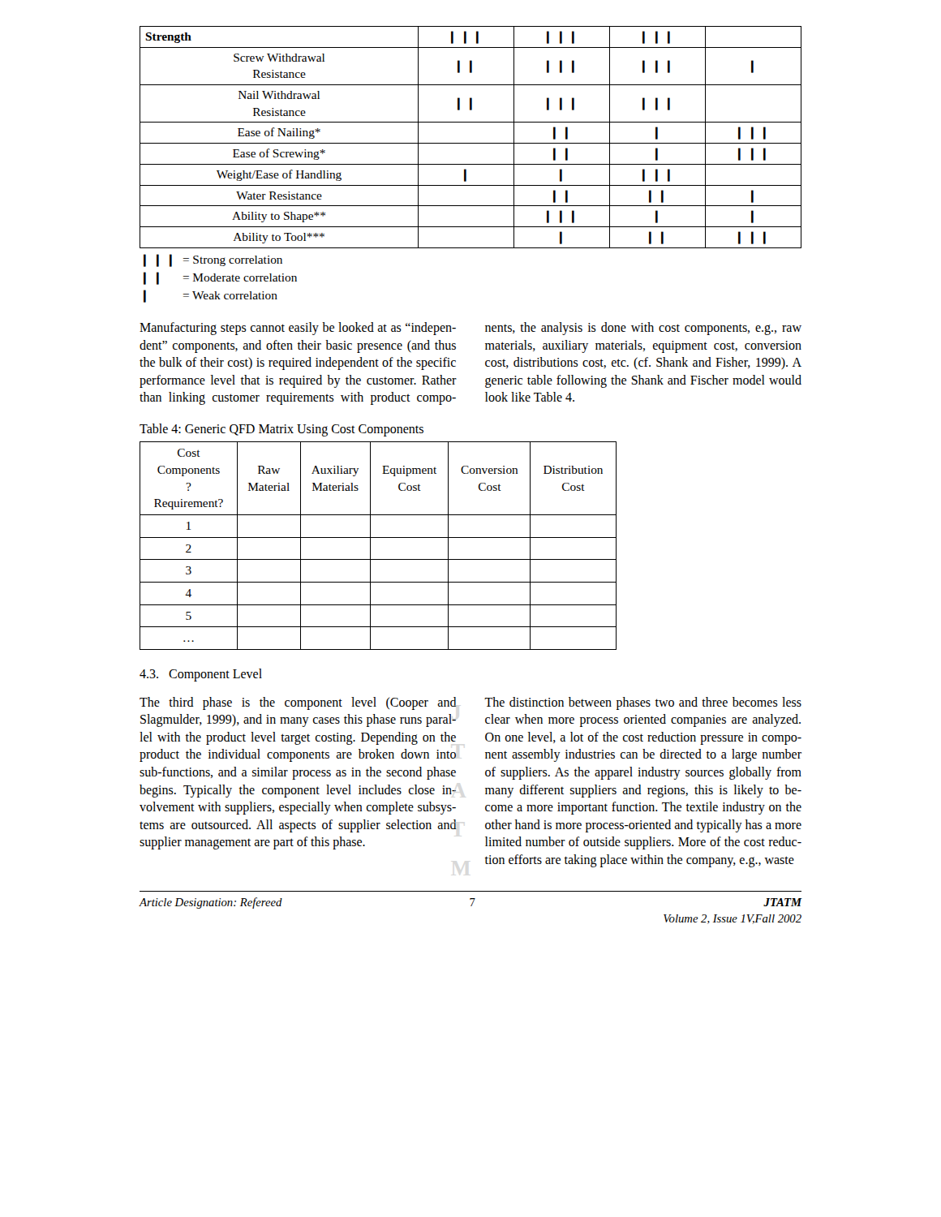| Strength | | | | |
| Screw Withdrawal Resistance | | | | |
| Nail Withdrawal Resistance | | | | |
| Ease of Nailing* | | | | |
| Ease of Screwing* | | | | |
| Weight/Ease of Handling | | | | |
| Water Resistance | | | | |
| Ability to Shape** | | | | |
| Ability to Tool*** | | | | |
= Strong correlation
= Moderate correlation
= Weak correlation
Manufacturing steps cannot easily be looked at as “independent” components, and often their basic presence (and thus the bulk of their cost) is required independent of the specific performance level that is required by the customer. Rather than linking customer requirements with product components, the analysis is done with cost components, e.g., raw materials, auxiliary materials, equipment cost, conversion cost, distributions cost, etc. (cf. Shank and Fisher, 1999). A generic table following the Shank and Fischer model would look like Table 4.
Table 4: Generic QFD Matrix Using Cost Components
| Cost Components ? Requirement? | Raw Material | Auxiliary Materials | Equipment Cost | Conversion Cost | Distribution Cost |
| --- | --- | --- | --- | --- | --- |
| 1 | | | | | |
| 2 | | | | | |
| 3 | | | | | |
| 4 | | | | | |
| 5 | | | | | |
| … | | | | | |
4.3. Component Level
J T A T M
The third phase is the component level (Cooper and Slagmulder, 1999), and in many cases this phase runs parallel with the product level target costing. Depending on the product the individual components are broken down into sub-functions, and a similar process as in the second phase begins. Typically the component level includes close involvement with suppliers, especially when complete subsystems are outsourced. All aspects of supplier selection and supplier management are part of this phase.
The distinction between phases two and three becomes less clear when more process oriented companies are analyzed. On one level, a lot of the cost reduction pressure in component assembly industries can be directed to a large number of suppliers. As the apparel industry sources globally from many different suppliers and regions, this is likely to become a more important function. The textile industry on the other hand is more process-oriented and typically has a more limited number of outside suppliers. More of the cost reduction efforts are taking place within the company, e.g., waste
Article Designation: Refereed
7
JTATM
Volume 2, Issue 1V,Fall 2002